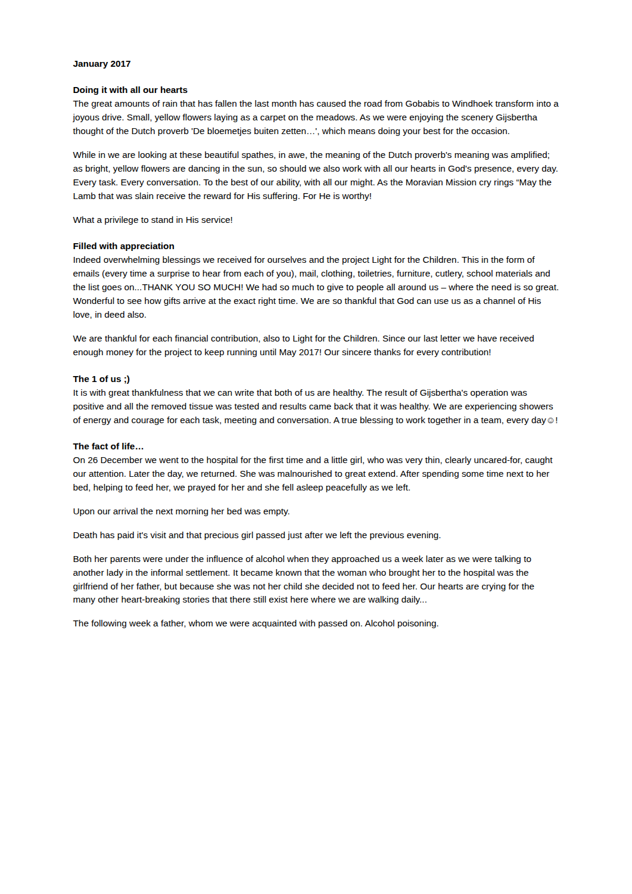January 2017
Doing it with all our hearts
The great amounts of rain that has fallen the last month has caused the road from Gobabis to Windhoek transform into a joyous drive. Small, yellow flowers laying as a carpet on the meadows. As we were enjoying the scenery Gijsbertha thought of the Dutch proverb 'De bloemetjes buiten zetten…', which means doing your best for the occasion.
While in we are looking at these beautiful spathes, in awe, the meaning of the Dutch proverb's meaning was amplified; as bright, yellow flowers are dancing in the sun, so should we also work with all our hearts in God's presence, every day. Every task. Every conversation. To the best of our ability, with all our might. As the Moravian Mission cry rings “May the Lamb that was slain receive the reward for His suffering. For He is worthy!
What a privilege to stand in His service!
Filled with appreciation
Indeed overwhelming blessings we received for ourselves and the project Light for the Children. This in the form of emails (every time a surprise to hear from each of you), mail, clothing, toiletries, furniture, cutlery, school materials and the list goes on...THANK YOU SO MUCH! We had so much to give to people all around us – where the need is so great. Wonderful to see how gifts arrive at the exact right time. We are so thankful that God can use us as a channel of His love, in deed also.
We are thankful for each financial contribution, also to Light for the Children. Since our last letter we have received enough money for the project to keep running until May 2017! Our sincere thanks for every contribution!
The 1 of us ;)
It is with great thankfulness that we can write that both of us are healthy. The result of Gijsbertha's operation was positive and all the removed tissue was tested and results came back that it was healthy. We are experiencing showers of energy and courage for each task, meeting and conversation. A true blessing to work together in a team, every day☺!
The fact of life…
On 26 December we went to the hospital for the first time and a little girl, who was very thin, clearly uncared-for, caught our attention. Later the day, we returned. She was malnourished to great extend. After spending some time next to her bed, helping to feed her, we prayed for her and she fell asleep peacefully as we left.
Upon our arrival the next morning her bed was empty.
Death has paid it's visit and that precious girl passed just after we left the previous evening.
Both her parents were under the influence of alcohol when they approached us a week later as we were talking to another lady in the informal settlement. It became known that the woman who brought her to the hospital was the girlfriend of her father, but because she was not her child she decided not to feed her. Our hearts are crying for the many other heart-breaking stories that there still exist here where we are walking daily...
The following week a father, whom we were acquainted with passed on. Alcohol poisoning.